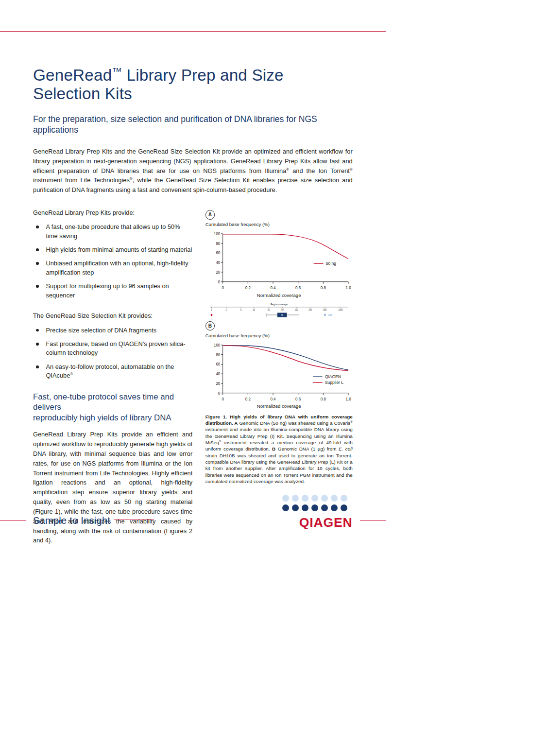GeneRead™ Library Prep and Size Selection Kits
For the preparation, size selection and purification of DNA libraries for NGS applications
GeneRead Library Prep Kits and the GeneRead Size Selection Kit provide an optimized and efficient workflow for library preparation in next-generation sequencing (NGS) applications. GeneRead Library Prep Kits allow fast and efficient preparation of DNA libraries that are for use on NGS platforms from Illumina® and the Ion Torrent® instrument from Life Technologies®, while the GeneRead Size Selection Kit enables precise size selection and purification of DNA fragments using a fast and convenient spin-column-based procedure.
GeneRead Library Prep Kits provide:
A fast, one-tube procedure that allows up to 50% time saving
High yields from minimal amounts of starting material
Unbiased amplification with an optional, high-fidelity amplification step
Support for multiplexing up to 96 samples on sequencer
The GeneRead Size Selection Kit provides:
Precise size selection of DNA fragments
Fast procedure, based on QIAGEN’s proven silica-column technology
An easy-to-follow protocol, automatable on the QIAcube®
Fast, one-tube protocol saves time and delivers
reproducibly high yields of library DNA
GeneRead Library Prep Kits provide an efficient and optimized workflow to reproducibly generate high yields of DNA library, with minimal sequence bias and low error rates, for use on NGS platforms from Illumina or the Ion Torrent instrument from Life Technologies. Highly efficient ligation reactions and an optional, high-fidelity amplification step ensure superior library yields and quality, even from as low as 50 ng starting material (Figure 1), while the fast, one-tube procedure saves time and effort and minimizes the variability caused by handling, along with the risk of contamination (Figures 2 and 4).
A
Cumulated base frequency (%)
100 80 60 40 20 0 0 0.2 0.4 0.6 0.8 1.0 50 ng
Normalized coverage
Region coverage 1 2 5 10 20 50 100 200 500 1000 49 249
B
Cumulated base frequency (%)
100 80 60 40 20 0 0 0.2 0.4 0.6 0.8 1.0 QIAGEN Supplier L
Normalized coverage
Figure 1. High yields of library DNA with uniform coverage distribution. A Genomic DNA (50 ng) was sheared using a Covaris® instrument and made into an Illumina-compatible DNA library using the GeneRead Library Prep (I) Kit. Sequencing using an Illumina MiSeq® instrument revealed a median coverage of 49-fold with uniform coverage distribution. B Genomic DNA (1 µg) from E. coli strain DH10B was sheared and used to generate an Ion Torrent-compatible DNA library using the GeneRead Library Prep (L) Kit or a kit from another supplier. After amplification for 10 cycles, both libraries were sequenced on an Ion Torrent PGM instrument and the cumulated normalized coverage was analyzed.
Sample to Insight
QIAGEN